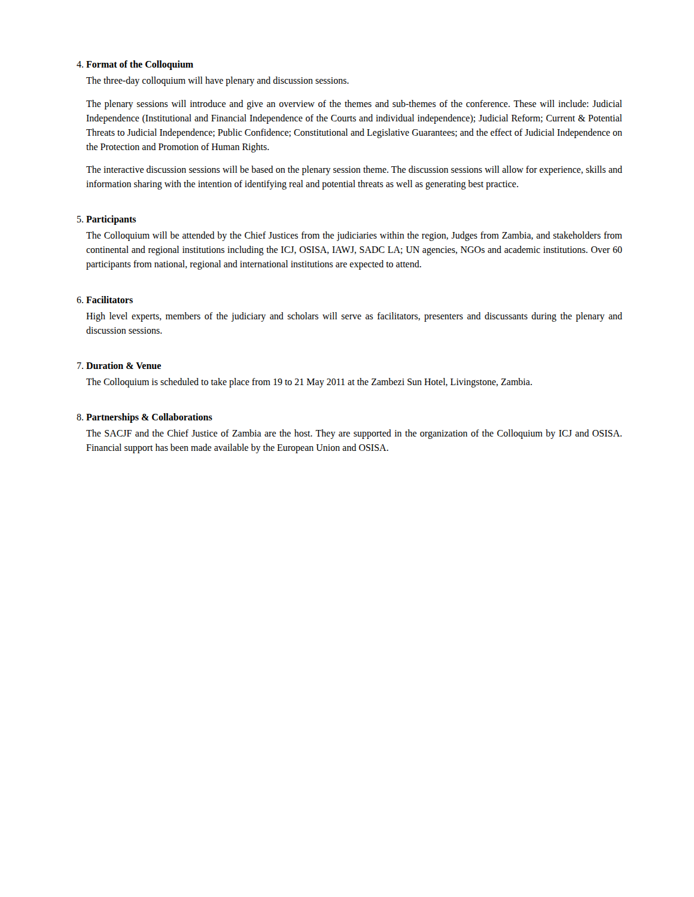Format of the Colloquium
The three-day colloquium will have plenary and discussion sessions.
The plenary sessions will introduce and give an overview of the themes and sub-themes of the conference. These will include: Judicial Independence (Institutional and Financial Independence of the Courts and individual independence); Judicial Reform; Current & Potential Threats to Judicial Independence; Public Confidence; Constitutional and Legislative Guarantees; and the effect of Judicial Independence on the Protection and Promotion of Human Rights.
The interactive discussion sessions will be based on the plenary session theme. The discussion sessions will allow for experience, skills and information sharing with the intention of identifying real and potential threats as well as generating best practice.
Participants
The Colloquium will be attended by the Chief Justices from the judiciaries within the region, Judges from Zambia, and stakeholders from continental and regional institutions including the ICJ, OSISA, IAWJ, SADC LA; UN agencies, NGOs and academic institutions. Over 60 participants from national, regional and international institutions are expected to attend.
Facilitators
High level experts, members of the judiciary and scholars will serve as facilitators, presenters and discussants during the plenary and discussion sessions.
Duration & Venue
The Colloquium is scheduled to take place from 19 to 21 May 2011 at the Zambezi Sun Hotel, Livingstone, Zambia.
Partnerships & Collaborations
The SACJF and the Chief Justice of Zambia are the host. They are supported in the organization of the Colloquium by ICJ and OSISA. Financial support has been made available by the European Union and OSISA.